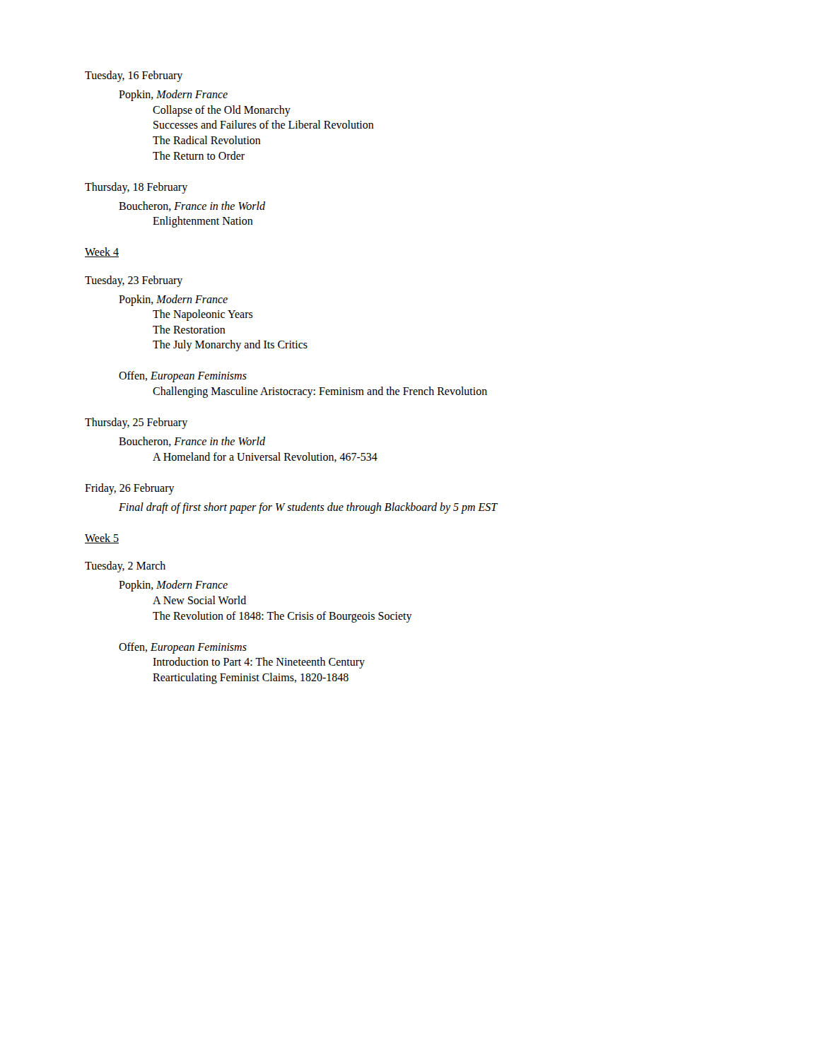Tuesday, 16 February
Popkin, Modern France
Collapse of the Old Monarchy
Successes and Failures of the Liberal Revolution
The Radical Revolution
The Return to Order
Thursday, 18 February
Boucheron, France in the World
Enlightenment Nation
Week 4
Tuesday, 23 February
Popkin, Modern France
The Napoleonic Years
The Restoration
The July Monarchy and Its Critics
Offen, European Feminisms
Challenging Masculine Aristocracy: Feminism and the French Revolution
Thursday, 25 February
Boucheron, France in the World
A Homeland for a Universal Revolution, 467-534
Friday, 26 February
Final draft of first short paper for W students due through Blackboard by 5 pm EST
Week 5
Tuesday, 2 March
Popkin, Modern France
A New Social World
The Revolution of 1848: The Crisis of Bourgeois Society
Offen, European Feminisms
Introduction to Part 4: The Nineteenth Century
Rearticulating Feminist Claims, 1820-1848